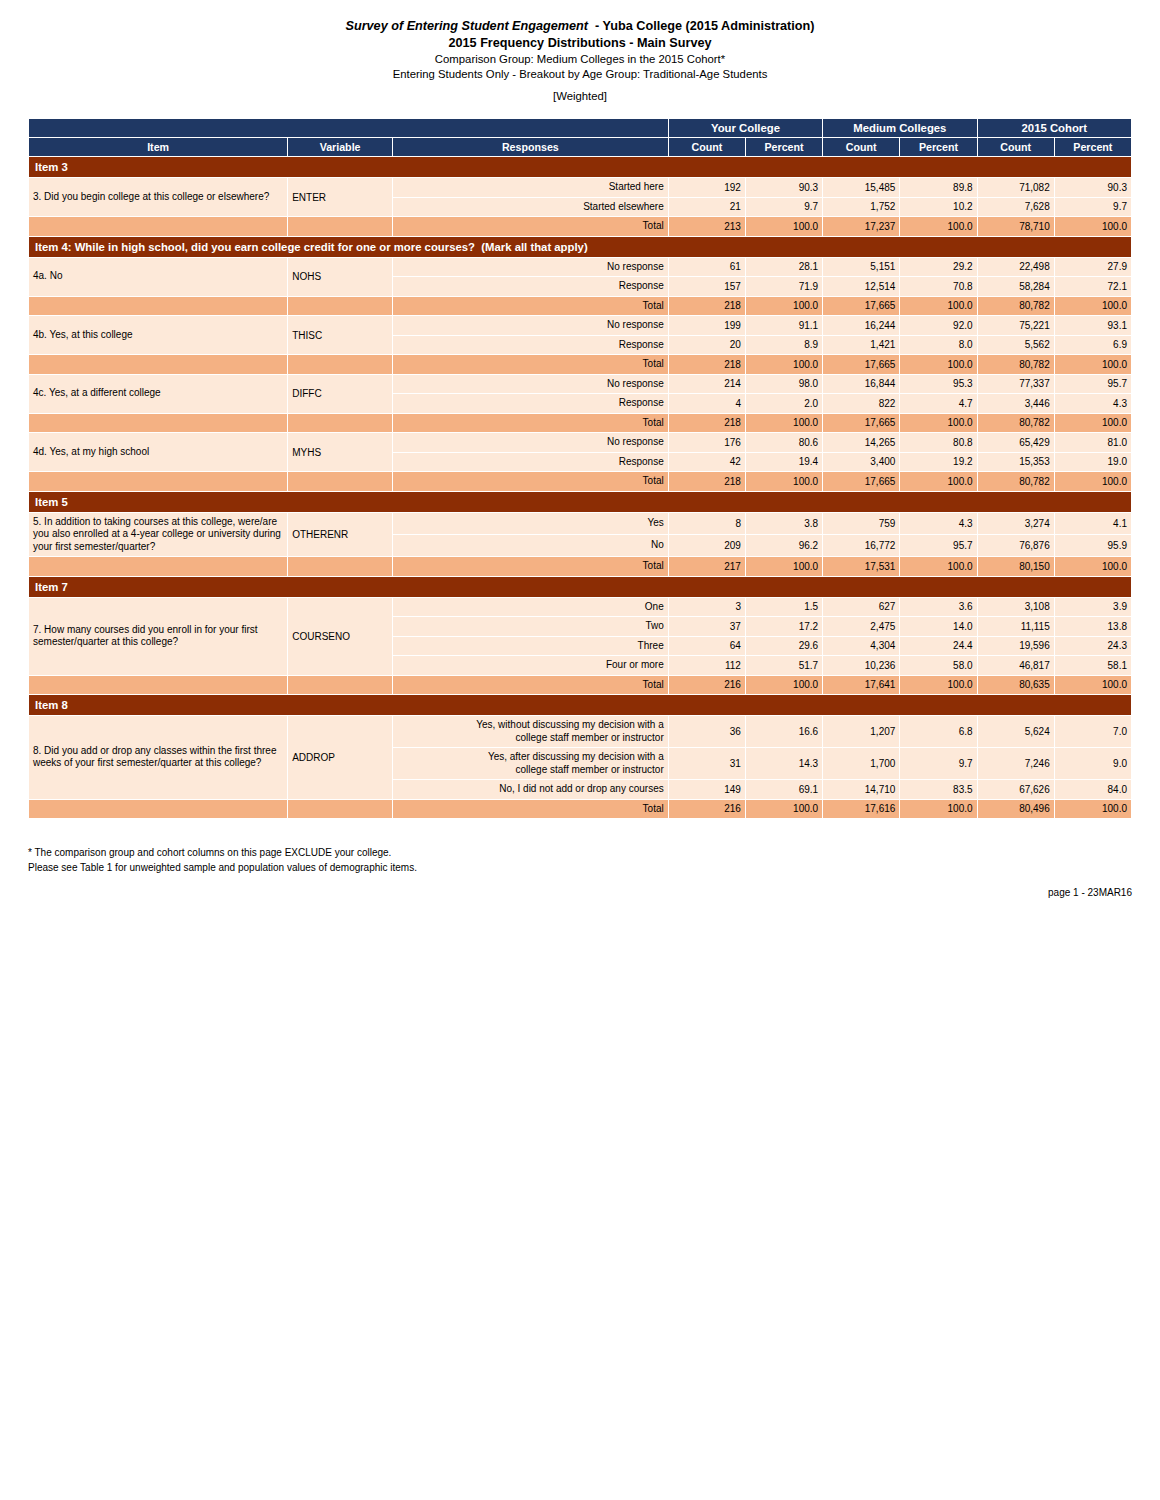Survey of Entering Student Engagement - Yuba College (2015 Administration)
2015 Frequency Distributions - Main Survey
Comparison Group: Medium Colleges in the 2015 Cohort*
Entering Students Only - Breakout by Age Group: Traditional-Age Students
[Weighted]
| | Your College | Medium Colleges | 2015 Cohort |
| Item | Variable | Responses | Count | Percent | Count | Percent | Count | Percent |
| Item 3 |
| 3. Did you begin college at this college or elsewhere? | ENTER | Started here | 192 | 90.3 | 15,485 | 89.8 | 71,082 | 90.3 |
| Started elsewhere | 21 | 9.7 | 1,752 | 10.2 | 7,628 | 9.7 |
| | | Total | 213 | 100.0 | 17,237 | 100.0 | 78,710 | 100.0 |
| Item 4: While in high school, did you earn college credit for one or more courses? (Mark all that apply) |
| 4a. No | NOHS | No response | 61 | 28.1 | 5,151 | 29.2 | 22,498 | 27.9 |
| Response | 157 | 71.9 | 12,514 | 70.8 | 58,284 | 72.1 |
| | | Total | 218 | 100.0 | 17,665 | 100.0 | 80,782 | 100.0 |
| 4b. Yes, at this college | THISC | No response | 199 | 91.1 | 16,244 | 92.0 | 75,221 | 93.1 |
| Response | 20 | 8.9 | 1,421 | 8.0 | 5,562 | 6.9 |
| | | Total | 218 | 100.0 | 17,665 | 100.0 | 80,782 | 100.0 |
| 4c. Yes, at a different college | DIFFC | No response | 214 | 98.0 | 16,844 | 95.3 | 77,337 | 95.7 |
| Response | 4 | 2.0 | 822 | 4.7 | 3,446 | 4.3 |
| | | Total | 218 | 100.0 | 17,665 | 100.0 | 80,782 | 100.0 |
| 4d. Yes, at my high school | MYHS | No response | 176 | 80.6 | 14,265 | 80.8 | 65,429 | 81.0 |
| Response | 42 | 19.4 | 3,400 | 19.2 | 15,353 | 19.0 |
| | | Total | 218 | 100.0 | 17,665 | 100.0 | 80,782 | 100.0 |
| Item 5 |
| 5. In addition to taking courses at this college, were/are you also enrolled at a 4-year college or university during your first semester/quarter? | OTHERENR | Yes | 8 | 3.8 | 759 | 4.3 | 3,274 | 4.1 |
| No | 209 | 96.2 | 16,772 | 95.7 | 76,876 | 95.9 |
| | | Total | 217 | 100.0 | 17,531 | 100.0 | 80,150 | 100.0 |
| Item 7 |
| 7. How many courses did you enroll in for your first semester/quarter at this college? | COURSENO | One | 3 | 1.5 | 627 | 3.6 | 3,108 | 3.9 |
| Two | 37 | 17.2 | 2,475 | 14.0 | 11,115 | 13.8 |
| Three | 64 | 29.6 | 4,304 | 24.4 | 19,596 | 24.3 |
| Four or more | 112 | 51.7 | 10,236 | 58.0 | 46,817 | 58.1 |
| | | Total | 216 | 100.0 | 17,641 | 100.0 | 80,635 | 100.0 |
| Item 8 |
| 8. Did you add or drop any classes within the first three weeks of your first semester/quarter at this college? | ADDROP | Yes, without discussing my decision with a college staff member or instructor | 36 | 16.6 | 1,207 | 6.8 | 5,624 | 7.0 |
| Yes, after discussing my decision with a college staff member or instructor | 31 | 14.3 | 1,700 | 9.7 | 7,246 | 9.0 |
| No, I did not add or drop any courses | 149 | 69.1 | 14,710 | 83.5 | 67,626 | 84.0 |
| | | Total | 216 | 100.0 | 17,616 | 100.0 | 80,496 | 100.0 |
* The comparison group and cohort columns on this page EXCLUDE your college.
Please see Table 1 for unweighted sample and population values of demographic items.
page 1 - 23MAR16